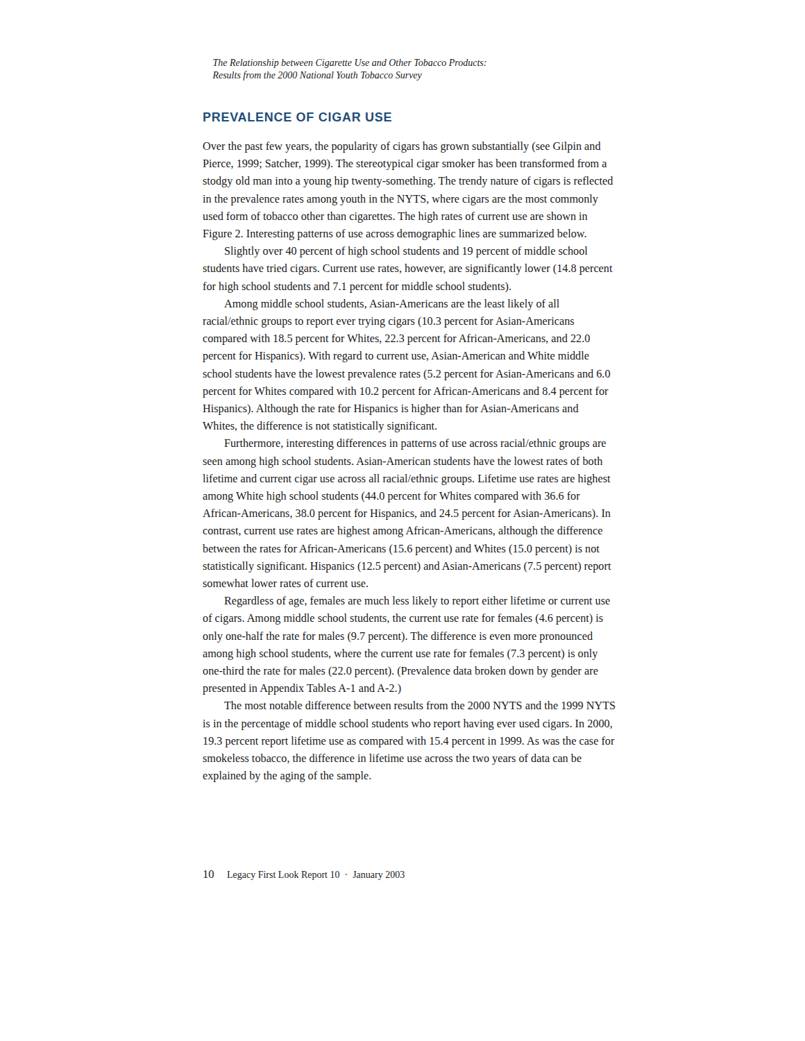The Relationship between Cigarette Use and Other Tobacco Products:
Results from the 2000 National Youth Tobacco Survey
Prevalence of Cigar Use
Over the past few years, the popularity of cigars has grown substantially (see Gilpin and Pierce, 1999; Satcher, 1999). The stereotypical cigar smoker has been transformed from a stodgy old man into a young hip twenty-something. The trendy nature of cigars is reflected in the prevalence rates among youth in the NYTS, where cigars are the most commonly used form of tobacco other than cigarettes. The high rates of current use are shown in Figure 2. Interesting patterns of use across demographic lines are summarized below.
Slightly over 40 percent of high school students and 19 percent of middle school students have tried cigars. Current use rates, however, are significantly lower (14.8 percent for high school students and 7.1 percent for middle school students).
Among middle school students, Asian-Americans are the least likely of all racial/ethnic groups to report ever trying cigars (10.3 percent for Asian-Americans compared with 18.5 percent for Whites, 22.3 percent for African-Americans, and 22.0 percent for Hispanics). With regard to current use, Asian-American and White middle school students have the lowest prevalence rates (5.2 percent for Asian-Americans and 6.0 percent for Whites compared with 10.2 percent for African-Americans and 8.4 percent for Hispanics). Although the rate for Hispanics is higher than for Asian-Americans and Whites, the difference is not statistically significant.
Furthermore, interesting differences in patterns of use across racial/ethnic groups are seen among high school students. Asian-American students have the lowest rates of both lifetime and current cigar use across all racial/ethnic groups. Lifetime use rates are highest among White high school students (44.0 percent for Whites compared with 36.6 for African-Americans, 38.0 percent for Hispanics, and 24.5 percent for Asian-Americans). In contrast, current use rates are highest among African-Americans, although the difference between the rates for African-Americans (15.6 percent) and Whites (15.0 percent) is not statistically significant. Hispanics (12.5 percent) and Asian-Americans (7.5 percent) report somewhat lower rates of current use.
Regardless of age, females are much less likely to report either lifetime or current use of cigars. Among middle school students, the current use rate for females (4.6 percent) is only one-half the rate for males (9.7 percent). The difference is even more pronounced among high school students, where the current use rate for females (7.3 percent) is only one-third the rate for males (22.0 percent). (Prevalence data broken down by gender are presented in Appendix Tables A-1 and A-2.)
The most notable difference between results from the 2000 NYTS and the 1999 NYTS is in the percentage of middle school students who report having ever used cigars. In 2000, 19.3 percent report lifetime use as compared with 15.4 percent in 1999. As was the case for smokeless tobacco, the difference in lifetime use across the two years of data can be explained by the aging of the sample.
10 Legacy First Look Report 10 · January 2003